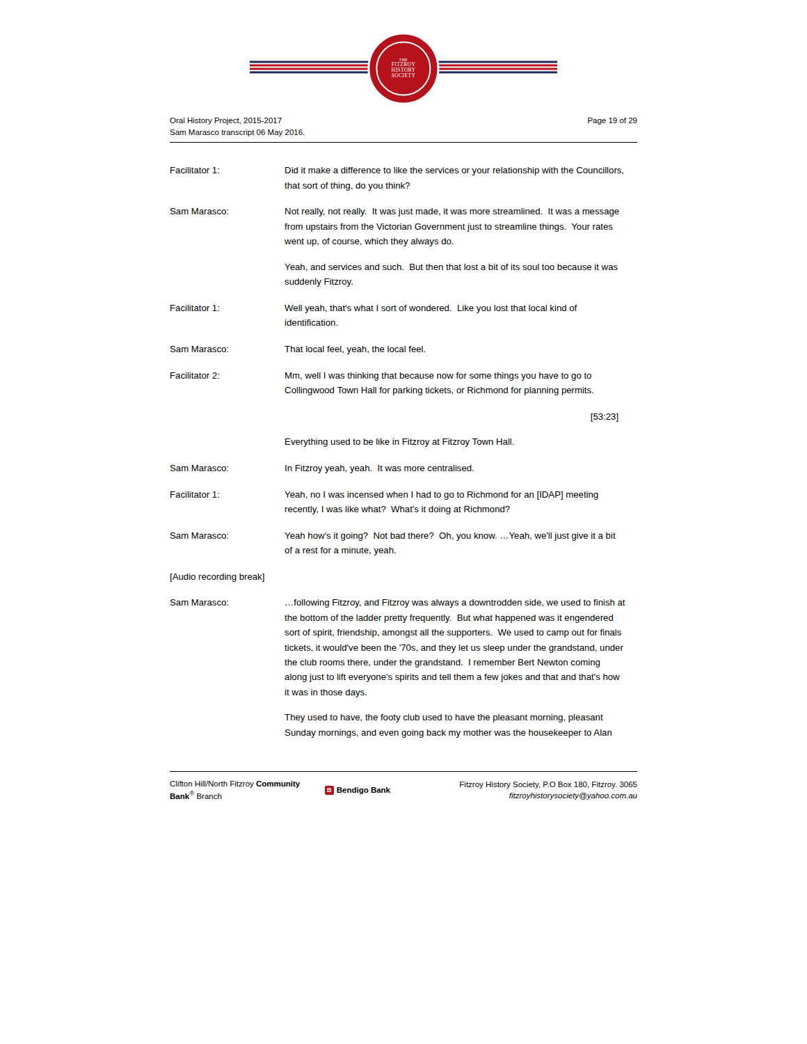The Fitzroy History Society
Oral History Project, 2015-2017
Sam Marasco transcript 06 May 2016.
Page 19 of 29
Facilitator 1:
Did it make a difference to like the services or your relationship with the Councillors, that sort of thing, do you think?
Sam Marasco:
Not really, not really. It was just made, it was more streamlined. It was a message from upstairs from the Victorian Government just to streamline things. Your rates went up, of course, which they always do.
Yeah, and services and such. But then that lost a bit of its soul too because it was suddenly Fitzroy.
Facilitator 1:
Well yeah, that's what I sort of wondered. Like you lost that local kind of identification.
Sam Marasco:
That local feel, yeah, the local feel.
Facilitator 2:
Mm, well I was thinking that because now for some things you have to go to Collingwood Town Hall for parking tickets, or Richmond for planning permits.
[53:23]
Everything used to be like in Fitzroy at Fitzroy Town Hall.
Sam Marasco:
In Fitzroy yeah, yeah. It was more centralised.
Facilitator 1:
Yeah, no I was incensed when I had to go to Richmond for an [IDAP] meeting recently, I was like what? What's it doing at Richmond?
Sam Marasco:
Yeah how's it going? Not bad there? Oh, you know. …Yeah, we'll just give it a bit of a rest for a minute, yeah.
[Audio recording break]
Sam Marasco:
…following Fitzroy, and Fitzroy was always a downtrodden side, we used to finish at the bottom of the ladder pretty frequently. But what happened was it engendered sort of spirit, friendship, amongst all the supporters. We used to camp out for finals tickets, it would've been the '70s, and they let us sleep under the grandstand, under the club rooms there, under the grandstand. I remember Bert Newton coming along just to lift everyone's spirits and tell them a few jokes and that and that's how it was in those days.
They used to have, the footy club used to have the pleasant morning, pleasant Sunday mornings, and even going back my mother was the housekeeper to Alan
Clifton Hill/North Fitzroy Community Bank® Branch
BBendigo Bank
Fitzroy History Society, P.O Box 180, Fitzroy. 3065
fitzroyhistorysociety@yahoo.com.au